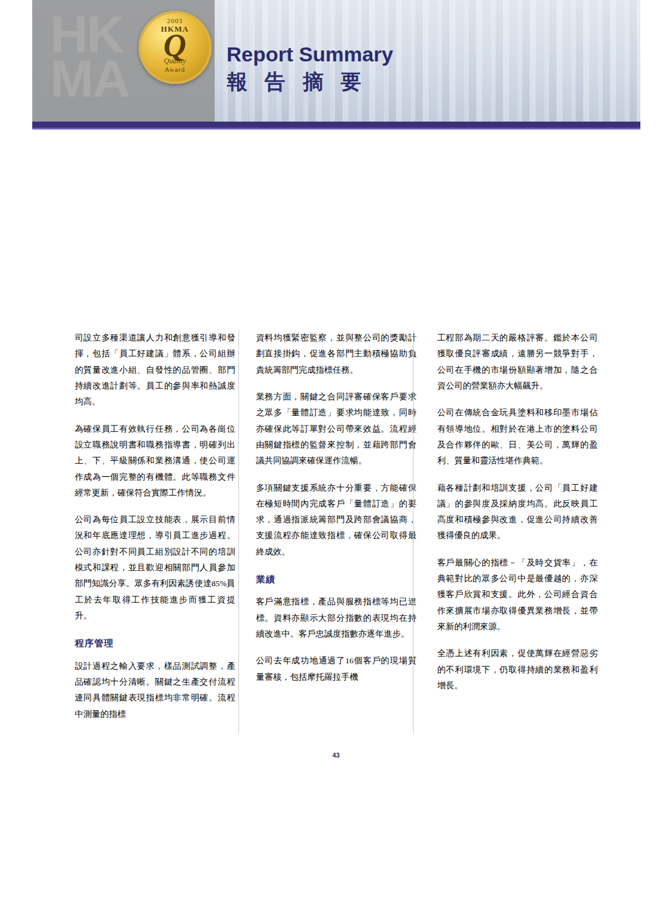HK
MA
2003
HKMA
Q
Quality
Award
Report Summary
報 告 摘 要
司設立多種渠道讓人力和創意獲引導和發揮，包括「員工好建議」體系，公司組辦的質量改進小組、自發性的品管圈、部門持續改進計劃等。員工的參與率和熱誠度均高。
為確保員工有效執行任務，公司為各崗位設立職務說明書和職務指導書，明確列出上、下、平級關係和業務溝通，使公司運作成為一個完整的有機體。此等職務文件經常更新，確保符合實際工作情況。
公司為每位員工設立技能表，展示目前情況和年底應達理想，導引員工進步過程。公司亦針對不同員工組別設計不同的培訓模式和課程，並且歡迎相關部門人員參加部門知識分享。眾多有利因素誘使達85%員工於去年取得工作技能進步而獲工資提升。
程序管理
設計過程之輸入要求，樣品測試調整，產品確認均十分清晰。關鍵之生產交付流程連同具體關鍵表現指標均非常明確。流程中測量的指標
資料均獲緊密監察，並與整公司的獎勵計劃直接掛鈎，促進各部門主動積極協助負責統籌部門完成指標任務。
業務方面，關鍵之合同評審確保客戶要求之眾多「量體訂造」要求均能達致，同時亦確保此等訂單對公司帶來效益。流程經由關鍵指標的監督來控制，並藉跨部門會議共同協調來確保運作流暢。
多項關鍵支援系統亦十分重要，方能確保在極短時間內完成客戶「量體訂造」的要求，通過指派統籌部門及跨部會議協商，支援流程亦能達致指標，確保公司取得最終成效。
業績
客戶滿意指標，產品與服務指標等均已達標。資料亦顯示大部分指數的表現均在持續改進中。客戶忠誠度指數亦逐年進步。
公司去年成功地通過了16個客戶的現場質量審核，包括摩托羅拉手機
工程部為期二天的嚴格評審。鑑於本公司獲取優良評審成績，遠勝另一競爭對手，公司在手機的市場份額顯著增加，隨之合資公司的營業額亦大幅飆升。
公司在傳統合金玩具塗料和移印墨市場佔有領導地位。相對於在港上市的塗料公司及合作夥伴的歐、日、美公司，萬輝的盈利、質量和靈活性堪作典範。
藉各種計劃和培訓支援，公司「員工好建議」的參與度及採納度均高。此反映員工高度和積極參與改進，促進公司持續改善獲得優良的成果。
客戶最關心的指標－「及時交貨率」，在典範對比的眾多公司中是最優越的，亦深獲客戶欣賞和支援。此外，公司經合資合作來擴展市場亦取得優異業務增長，並帶來新的利潤來源。
全憑上述有利因素，促使萬輝在經營惡劣的不利環境下，仍取得持續的業務和盈利增長。
43